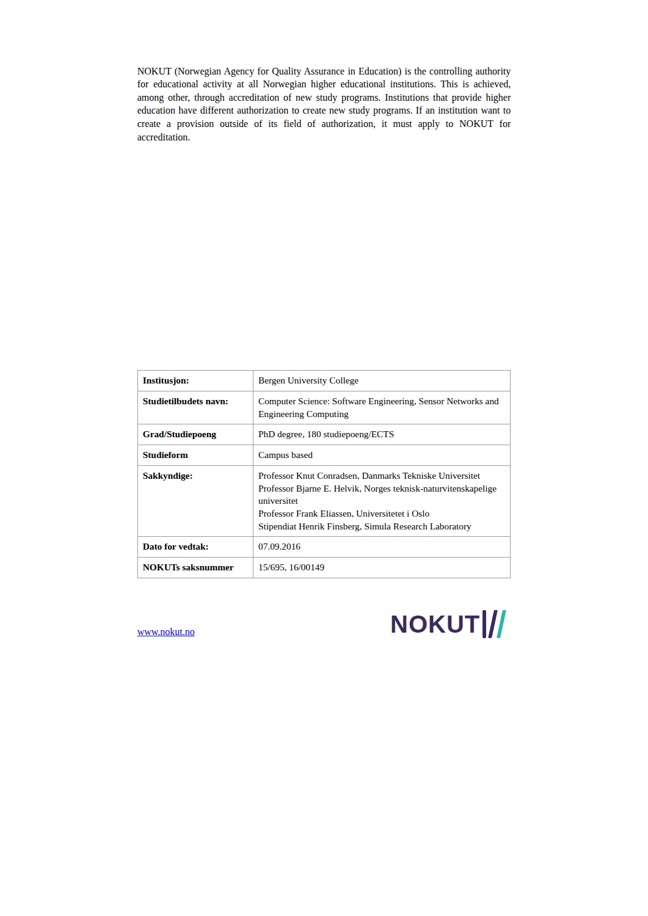NOKUT (Norwegian Agency for Quality Assurance in Education) is the controlling authority for educational activity at all Norwegian higher educational institutions. This is achieved, among other, through accreditation of new study programs. Institutions that provide higher education have different authorization to create new study programs. If an institution want to create a provision outside of its field of authorization, it must apply to NOKUT for accreditation.
| Institusjon: | Bergen University College |
| Studietilbudets navn: | Computer Science: Software Engineering, Sensor Networks and Engineering Computing |
| Grad/Studiepoeng | PhD degree, 180 studiepoeng/ECTS |
| Studieform | Campus based |
| Sakkyndige: | Professor Knut Conradsen, Danmarks Tekniske Universitet Professor Bjarne E. Helvik, Norges teknisk-naturvitenskapelige universitet Professor Frank Eliassen, Universitetet i Oslo Stipendiat Henrik Finsberg, Simula Research Laboratory |
| Dato for vedtak: | 07.09.2016 |
| NOKUTs saksnummer | 15/695, 16/00149 |
www.nokut.no
NOKUT